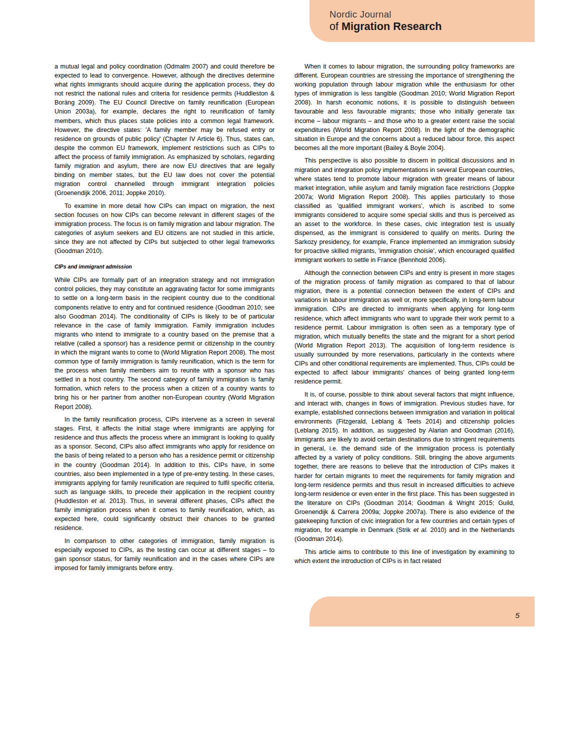Nordic Journal
of Migration Research
a mutual legal and policy coordination (Odmalm 2007) and could therefore be expected to lead to convergence. However, although the directives determine what rights immigrants should acquire during the application process, they do not restrict the national rules and criteria for residence permits (Huddleston & Boräng 2009). The EU Council Directive on family reunification (European Union 2003a), for example, declares the right to reunification of family members, which thus places state policies into a common legal framework. However, the directive states: 'A family member may be refused entry or residence on grounds of public policy' (Chapter IV Article 6). Thus, states can, despite the common EU framework, implement restrictions such as CIPs to affect the process of family immigration. As emphasized by scholars, regarding family migration and asylum, there are now EU directives that are legally binding on member states, but the EU law does not cover the potential migration control channelled through immigrant integration policies (Groenendijk 2006, 2011; Joppke 2010).
To examine in more detail how CIPs can impact on migration, the next section focuses on how CIPs can become relevant in different stages of the immigration process. The focus is on family migration and labour migration. The categories of asylum seekers and EU citizens are not studied in this article, since they are not affected by CIPs but subjected to other legal frameworks (Goodman 2010).
CIPs and immigrant admission
While CIPs are formally part of an integration strategy and not immigration control policies, they may constitute an aggravating factor for some immigrants to settle on a long-term basis in the recipient country due to the conditional components relative to entry and for continued residence (Goodman 2010; see also Goodman 2014). The conditionality of CIPs is likely to be of particular relevance in the case of family immigration. Family immigration includes migrants who intend to immigrate to a country based on the premise that a relative (called a sponsor) has a residence permit or citizenship in the country in which the migrant wants to come to (World Migration Report 2008). The most common type of family immigration is family reunification, which is the term for the process when family members aim to reunite with a sponsor who has settled in a host country. The second category of family immigration is family formation, which refers to the process when a citizen of a country wants to bring his or her partner from another non-European country (World Migration Report 2008).
In the family reunification process, CIPs intervene as a screen in several stages. First, it affects the initial stage where immigrants are applying for residence and thus affects the process where an immigrant is looking to qualify as a sponsor. Second, CIPs also affect immigrants who apply for residence on the basis of being related to a person who has a residence permit or citizenship in the country (Goodman 2014). In addition to this, CIPs have, in some countries, also been implemented in a type of pre-entry testing. In these cases, immigrants applying for family reunification are required to fulfil specific criteria, such as language skills, to precede their application in the recipient country (Huddleston et al. 2013). Thus, in several different phases, CIPs affect the family immigration process when it comes to family reunification, which, as expected here, could significantly obstruct their chances to be granted residence.
In comparison to other categories of immigration, family migration is especially exposed to CIPs, as the testing can occur at different stages – to gain sponsor status, for family reunification and in the cases where CIPs are imposed for family immigrants before entry.
When it comes to labour migration, the surrounding policy frameworks are different. European countries are stressing the importance of strengthening the working population through labour migration while the enthusiasm for other types of immigration is less tangible (Goodman 2010; World Migration Report 2008). In harsh economic notions, it is possible to distinguish between favourable and less favourable migrants; those who initially generate tax income – labour migrants – and those who to a greater extent raise the social expenditures (World Migration Report 2008). In the light of the demographic situation in Europe and the concerns about a reduced labour force, this aspect becomes all the more important (Bailey & Boyle 2004).
This perspective is also possible to discern in political discussions and in migration and integration policy implementations in several European countries, where states tend to promote labour migration with greater means of labour market integration, while asylum and family migration face restrictions (Joppke 2007a; World Migration Report 2008). This applies particularly to those classified as 'qualified immigrant workers', which is ascribed to some immigrants considered to acquire some special skills and thus is perceived as an asset to the workforce. In these cases, civic integration test is usually dispensed, as the immigrant is considered to qualify on merits. During the Sarkozy presidency, for example, France implemented an immigration subsidy for proactive skilled migrants, 'immigration choisie', which encouraged qualified immigrant workers to settle in France (Bennhold 2006).
Although the connection between CIPs and entry is present in more stages of the migration process of family migration as compared to that of labour migration, there is a potential connection between the extent of CIPs and variations in labour immigration as well or, more specifically, in long-term labour immigration. CIPs are directed to immigrants when applying for long-term residence, which affect immigrants who want to upgrade their work permit to a residence permit. Labour immigration is often seen as a temporary type of migration, which mutually benefits the state and the migrant for a short period (World Migration Report 2013). The acquisition of long-term residence is usually surrounded by more reservations, particularly in the contexts where CIPs and other conditional requirements are implemented. Thus, CIPs could be expected to affect labour immigrants' chances of being granted long-term residence permit.
It is, of course, possible to think about several factors that might influence, and interact with, changes in flows of immigration. Previous studies have, for example, established connections between immigration and variation in political environments (Fitzgerald, Leblang & Teets 2014) and citizenship policies (Leblang 2015). In addition, as suggested by Alarian and Goodman (2016), immigrants are likely to avoid certain destinations due to stringent requirements in general, i.e. the demand side of the immigration process is potentially affected by a variety of policy conditions. Still, bringing the above arguments together, there are reasons to believe that the introduction of CIPs makes it harder for certain migrants to meet the requirements for family migration and long-term residence permits and thus result in increased difficulties to achieve long-term residence or even enter in the first place. This has been suggested in the literature on CIPs (Goodman 2014; Goodman & Wright 2015; Guild, Groenendijk & Carrera 2009a; Joppke 2007a). There is also evidence of the gatekeeping function of civic integration for a few countries and certain types of migration, for example in Denmark (Strik et al. 2010) and in the Netherlands (Goodman 2014).
This article aims to contribute to this line of investigation by examining to which extent the introduction of CIPs is in fact related
5